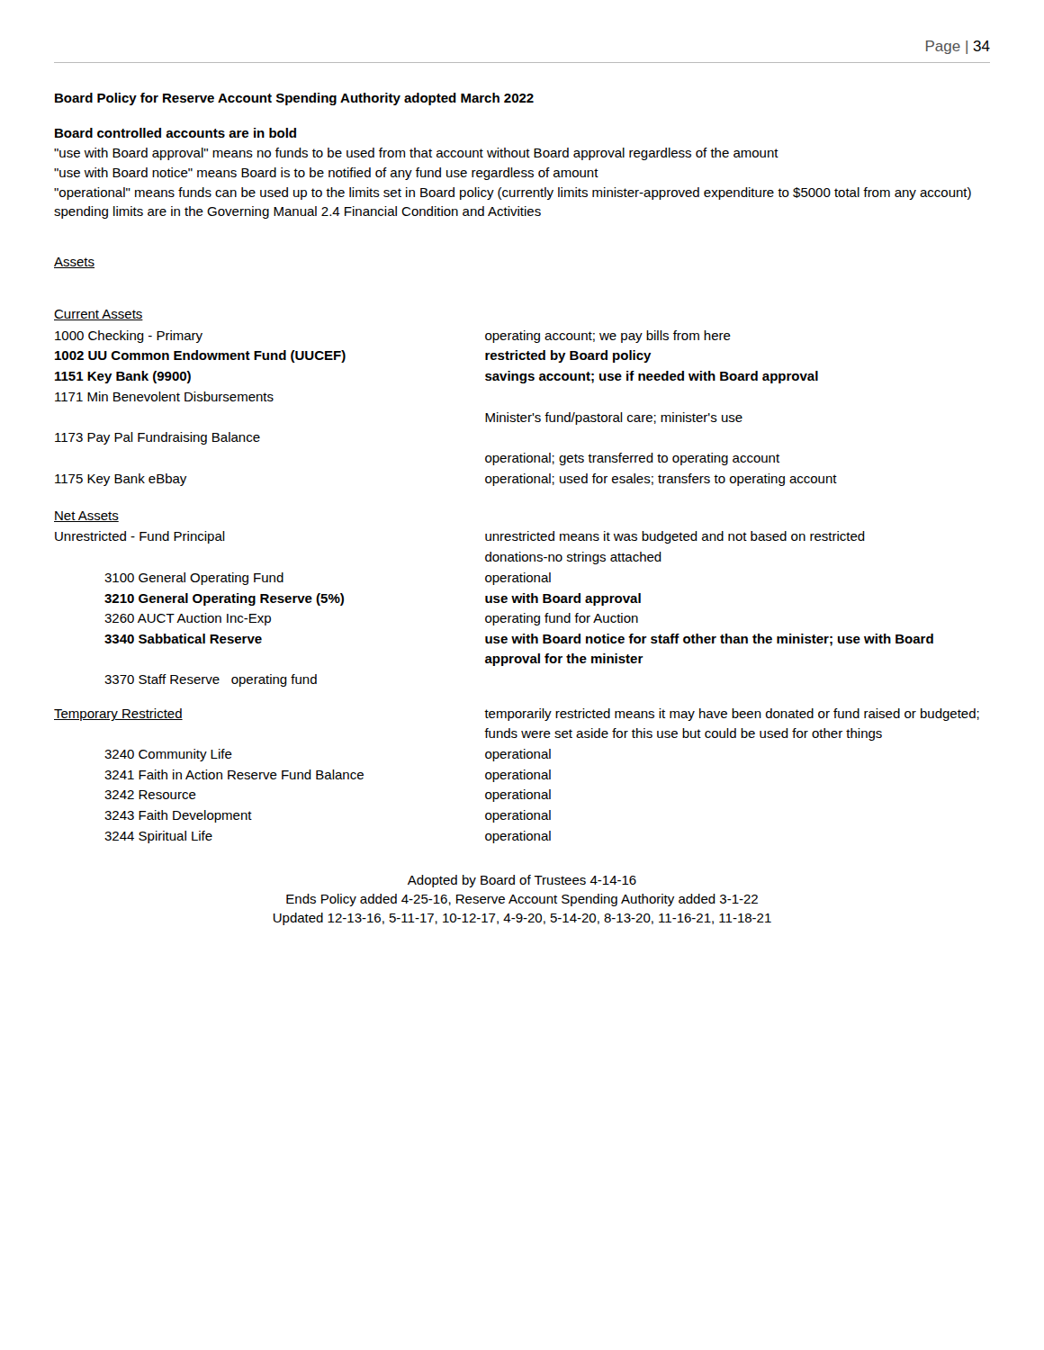Page | 34
Board Policy for Reserve Account Spending Authority adopted March 2022
Board controlled accounts are in bold
"use with Board approval" means no funds to be used from that account without Board approval regardless of the amount
"use with Board notice" means Board is to be notified of any fund use regardless of amount
"operational" means funds can be used up to the limits set in Board policy (currently limits minister-approved expenditure to $5000 total from any account)
spending limits are in the Governing Manual 2.4 Financial Condition and Activities
Assets
Current Assets
| 1000 Checking - Primary | operating account; we pay bills from here |
| 1002 UU Common Endowment Fund (UUCEF) | restricted by Board policy |
| 1151 Key Bank (9900) | savings account; use if needed with Board approval |
| 1171 Min Benevolent Disbursements | |
| | Minister's fund/pastoral care; minister's use |
| 1173 Pay Pal Fundraising Balance | |
| | operational; gets transferred to operating account |
| 1175 Key Bank eBbay | operational; used for esales; transfers to operating account |
Net Assets
| Unrestricted - Fund Principal | unrestricted means it was budgeted and not based on restricted |
| | donations-no strings attached |
| 3100 General Operating Fund | operational |
| 3210 General Operating Reserve (5%) | use with Board approval |
| 3260 AUCT Auction Inc-Exp | operating fund for Auction |
| 3340 Sabbatical Reserve | use with Board notice for staff other than the minister; use with Board approval for the minister |
| 3370 Staff Reserve operating fund | |
| Temporary Restricted | temporarily restricted means it may have been donated or fund raised or budgeted; funds were set aside for this use but could be used for other things |
| 3240 Community Life | operational |
| 3241 Faith in Action Reserve Fund Balance | operational |
| 3242 Resource | operational |
| 3243 Faith Development | operational |
| 3244 Spiritual Life | operational |
Adopted by Board of Trustees 4-14-16
Ends Policy added 4-25-16, Reserve Account Spending Authority added 3-1-22
Updated 12-13-16, 5-11-17, 10-12-17, 4-9-20, 5-14-20, 8-13-20, 11-16-21, 11-18-21